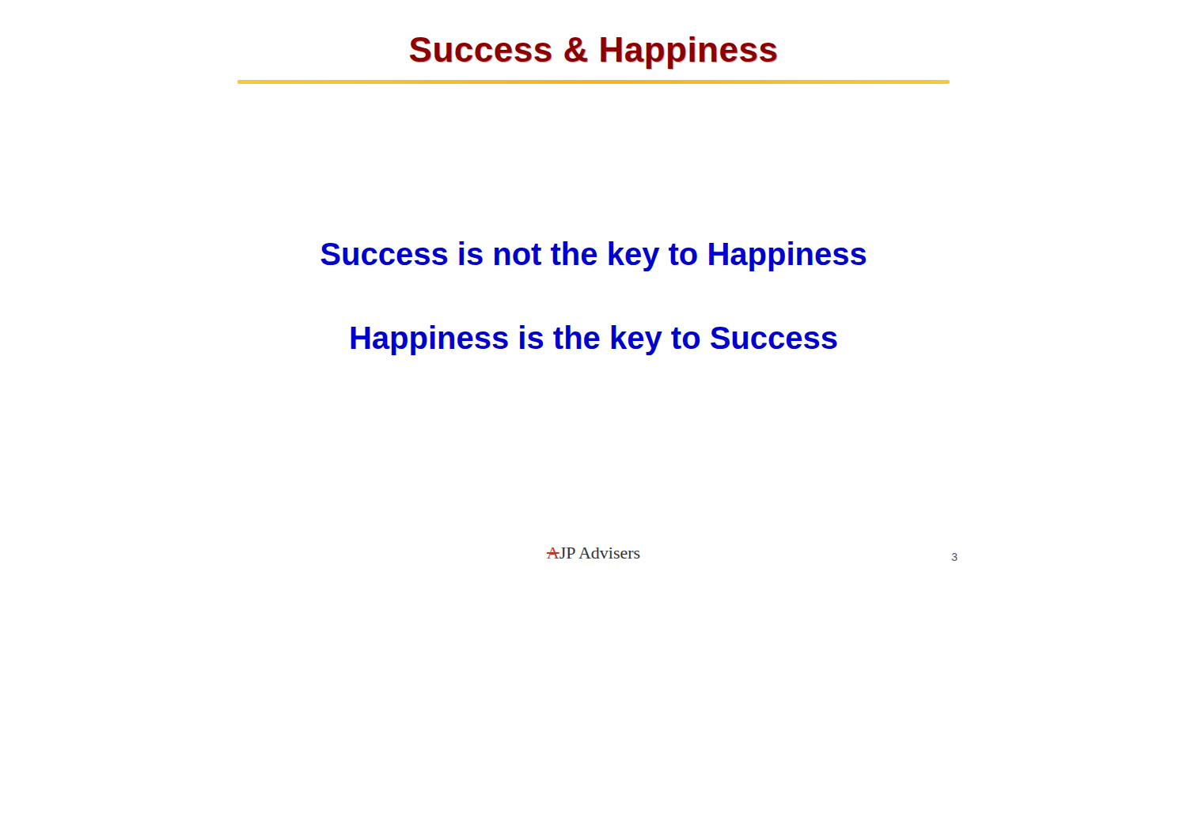Success & Happiness
Success is not the key to Happiness
Happiness is the key to Success
AJP Advisers
3